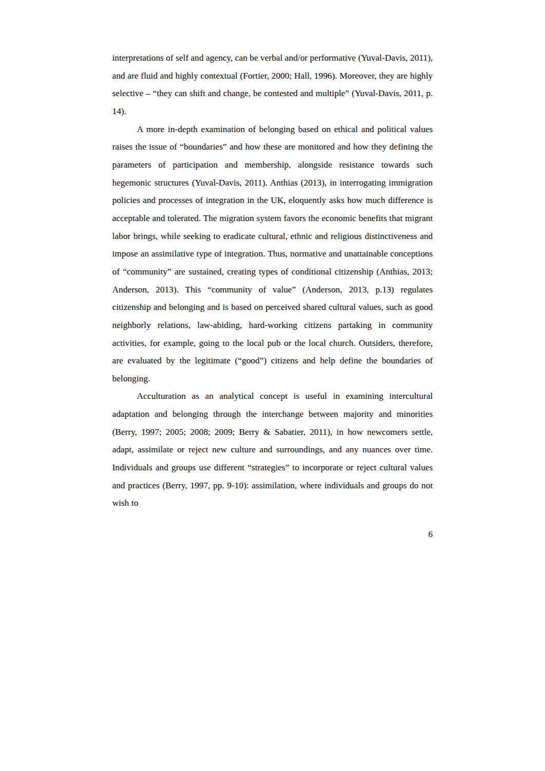interpretations of self and agency, can be verbal and/or performative (Yuval-Davis, 2011), and are fluid and highly contextual (Fortier, 2000; Hall, 1996). Moreover, they are highly selective – “they can shift and change, be contested and multiple” (Yuval-Davis, 2011, p. 14).
A more in-depth examination of belonging based on ethical and political values raises the issue of “boundaries” and how these are monitored and how they defining the parameters of participation and membership, alongside resistance towards such hegemonic structures (Yuval-Davis, 2011). Anthias (2013), in interrogating immigration policies and processes of integration in the UK, eloquently asks how much difference is acceptable and tolerated. The migration system favors the economic benefits that migrant labor brings, while seeking to eradicate cultural, ethnic and religious distinctiveness and impose an assimilative type of integration. Thus, normative and unattainable conceptions of “community” are sustained, creating types of conditional citizenship (Anthias, 2013; Anderson, 2013). This “community of value” (Anderson, 2013, p.13) regulates citizenship and belonging and is based on perceived shared cultural values, such as good neighborly relations, law-abiding, hard-working citizens partaking in community activities, for example, going to the local pub or the local church. Outsiders, therefore, are evaluated by the legitimate (“good”) citizens and help define the boundaries of belonging.
Acculturation as an analytical concept is useful in examining intercultural adaptation and belonging through the interchange between majority and minorities (Berry, 1997; 2005; 2008; 2009; Berry & Sabatier, 2011), in how newcomers settle, adapt, assimilate or reject new culture and surroundings, and any nuances over time. Individuals and groups use different “strategies” to incorporate or reject cultural values and practices (Berry, 1997, pp. 9-10): assimilation, where individuals and groups do not wish to
6